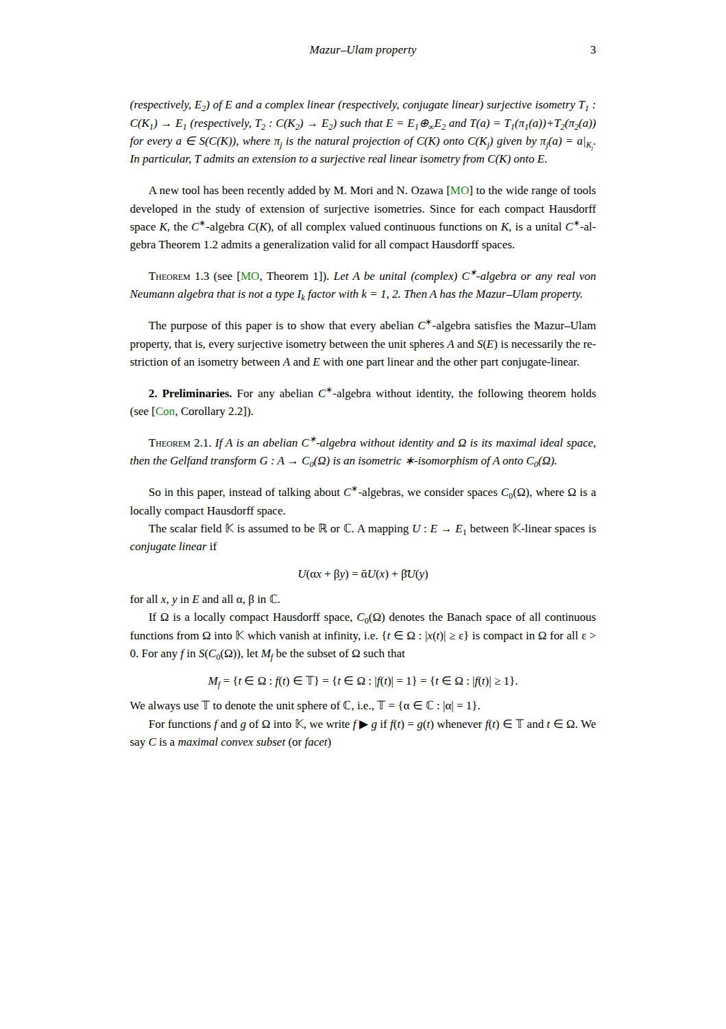Mazur–Ulam property 3
(respectively, E2) of E and a complex linear (respectively, conjugate linear) surjective isometry T1 : C(K1) → E1 (respectively, T2 : C(K2) → E2) such that E = E1⊕∞E2 and T(a) = T1(π1(a))+T2(π2(a)) for every a ∈ S(C(K)), where πj is the natural projection of C(K) onto C(Kj) given by πj(a) = a|Kj. In particular, T admits an extension to a surjective real linear isometry from C(K) onto E.
A new tool has been recently added by M. Mori and N. Ozawa [MO] to the wide range of tools developed in the study of extension of surjective isometries. Since for each compact Hausdorff space K, the C∗-algebra C(K), of all complex valued continuous functions on K, is a unital C∗-algebra Theorem 1.2 admits a generalization valid for all compact Hausdorff spaces.
Theorem 1.3 (see [MO, Theorem 1]). Let A be unital (complex) C∗-algebra or any real von Neumann algebra that is not a type Ik factor with k = 1, 2. Then A has the Mazur–Ulam property.
The purpose of this paper is to show that every abelian C∗-algebra satisfies the Mazur–Ulam property, that is, every surjective isometry between the unit spheres A and S(E) is necessarily the restriction of an isometry between A and E with one part linear and the other part conjugate-linear.
2. Preliminaries. For any abelian C∗-algebra without identity, the following theorem holds (see [Con, Corollary 2.2]).
Theorem 2.1. If A is an abelian C∗-algebra without identity and Ω is its maximal ideal space, then the Gelfand transform G : A → C0(Ω) is an isometric ∗-isomorphism of A onto C0(Ω).
So in this paper, instead of talking about C∗-algebras, we consider spaces C0(Ω), where Ω is a locally compact Hausdorff space.
The scalar field 𝕂 is assumed to be ℝ or ℂ. A mapping U : E → E1 between 𝕂-linear spaces is conjugate linear if
U(αx + βy) = ᾱU(x) + β̄U(y)
for all x, y in E and all α, β in ℂ.
If Ω is a locally compact Hausdorff space, C0(Ω) denotes the Banach space of all continuous functions from Ω into 𝕂 which vanish at infinity, i.e. {t ∈ Ω : |x(t)| ≥ ε} is compact in Ω for all ε > 0. For any f in S(C0(Ω)), let Mf be the subset of Ω such that
Mf = {t ∈ Ω : f(t) ∈ 𝕋} = {t ∈ Ω : |f(t)| = 1} = {t ∈ Ω : |f(t)| ≥ 1}.
We always use 𝕋 to denote the unit sphere of ℂ, i.e., 𝕋 = {α ∈ ℂ : |α| = 1}.
For functions f and g of Ω into 𝕂, we write f ▶ g if f(t) = g(t) whenever f(t) ∈ 𝕋 and t ∈ Ω. We say C is a maximal convex subset (or facet)